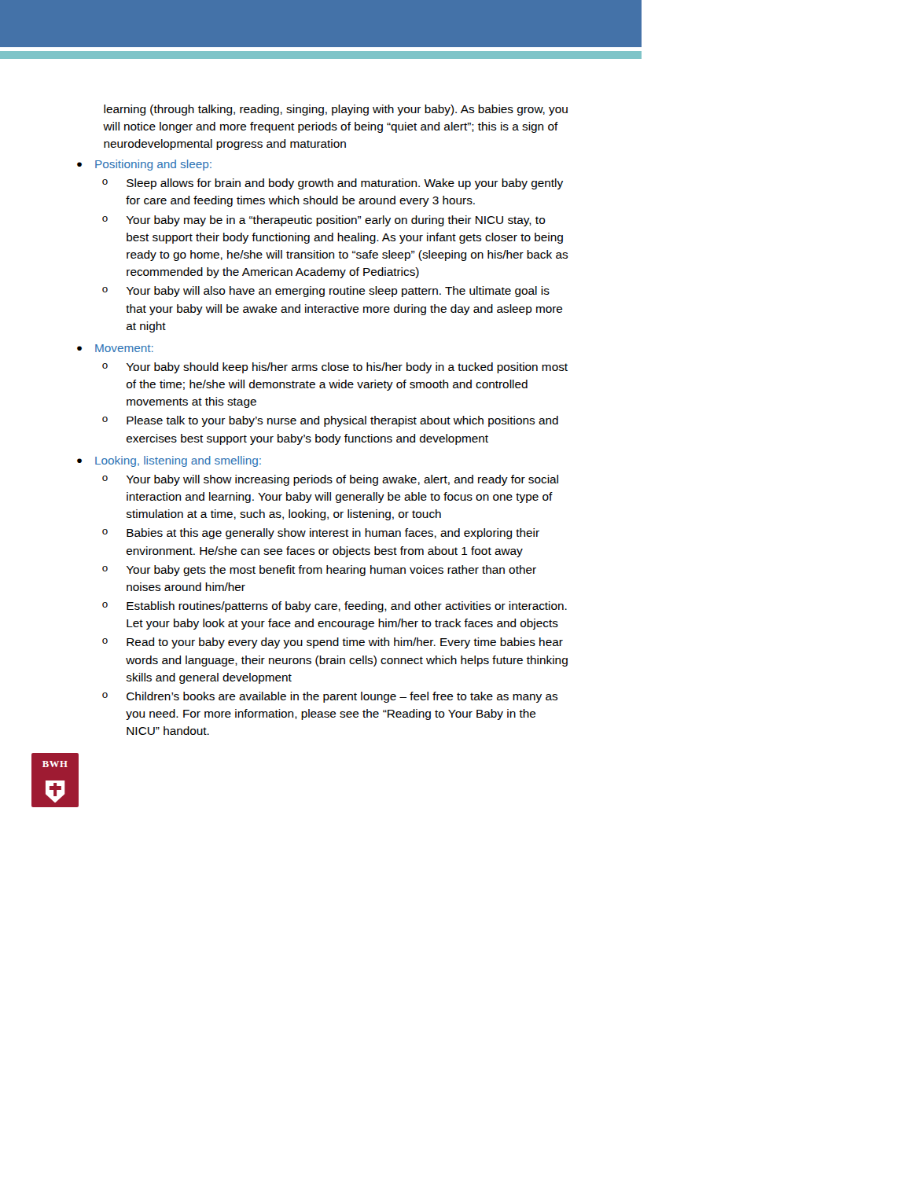learning (through talking, reading, singing, playing with your baby). As babies grow, you will notice longer and more frequent periods of being “quiet and alert”; this is a sign of neurodevelopmental progress and maturation
●Positioning and sleep:
o Sleep allows for brain and body growth and maturation. Wake up your baby gently for care and feeding times which should be around every 3 hours.
o Your baby may be in a “therapeutic position” early on during their NICU stay, to best support their body functioning and healing. As your infant gets closer to being ready to go home, he/she will transition to “safe sleep” (sleeping on his/her back as recommended by the American Academy of Pediatrics)
o Your baby will also have an emerging routine sleep pattern. The ultimate goal is that your baby will be awake and interactive more during the day and asleep more at night
●Movement:
o Your baby should keep his/her arms close to his/her body in a tucked position most of the time; he/she will demonstrate a wide variety of smooth and controlled movements at this stage
o Please talk to your baby’s nurse and physical therapist about which positions and exercises best support your baby’s body functions and development
●Looking, listening and smelling:
o Your baby will show increasing periods of being awake, alert, and ready for social interaction and learning. Your baby will generally be able to focus on one type of stimulation at a time, such as, looking, or listening, or touch
o Babies at this age generally show interest in human faces, and exploring their environment. He/she can see faces or objects best from about 1 foot away
o Your baby gets the most benefit from hearing human voices rather than other noises around him/her
o Establish routines/patterns of baby care, feeding, and other activities or interaction. Let your baby look at your face and encourage him/her to track faces and objects
o Read to your baby every day you spend time with him/her. Every time babies hear words and language, their neurons (brain cells) connect which helps future thinking skills and general development
o Children’s books are available in the parent lounge – feel free to take as many as you need. For more information, please see the “Reading to Your Baby in the NICU” handout.
BWH